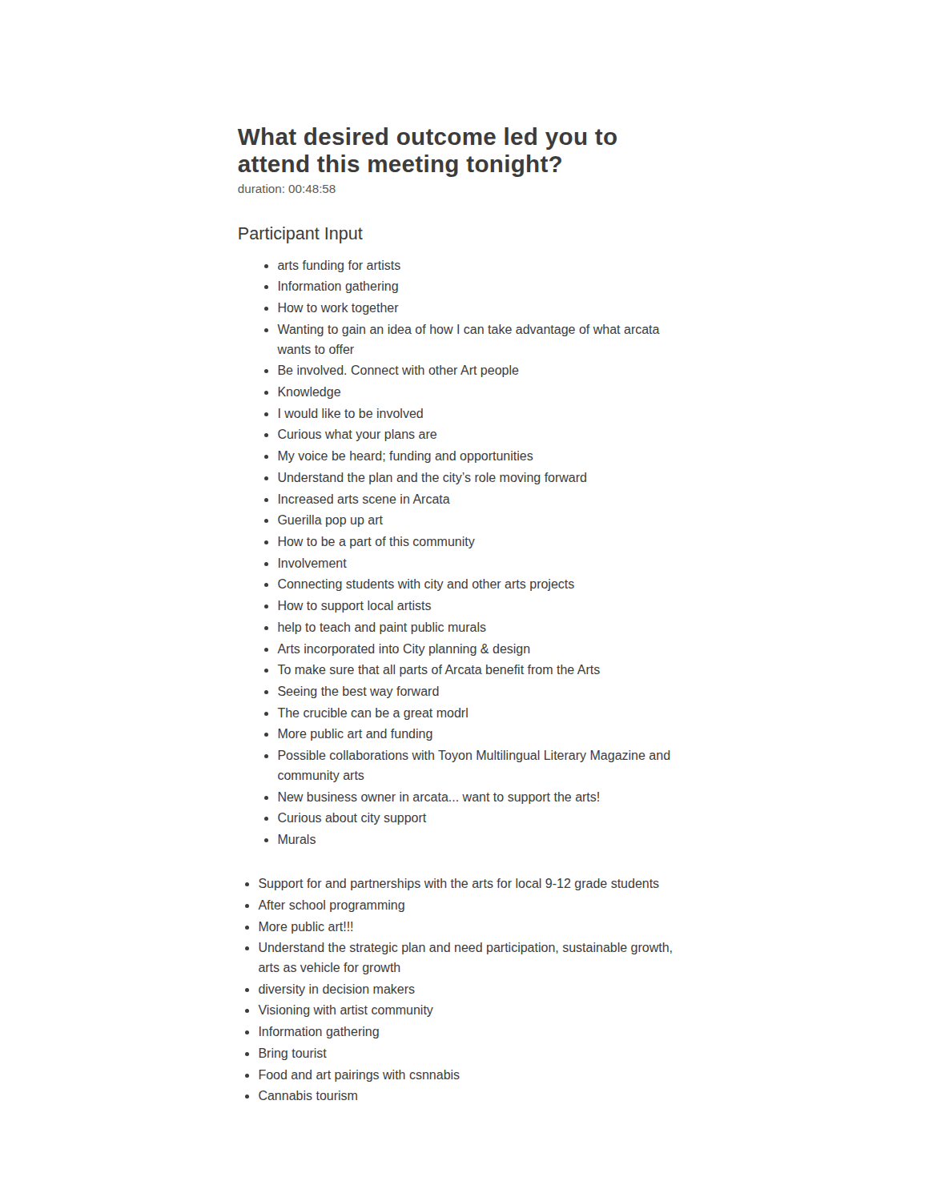What desired outcome led you to attend this meeting tonight?
duration: 00:48:58
Participant Input
arts funding for artists
Information gathering
How to work together
Wanting to gain an idea of how I can take advantage of what arcata wants to offer
Be involved. Connect with other Art people
Knowledge
I would like to be involved
Curious what your plans are
My voice be heard; funding and opportunities
Understand the plan and the city’s role moving forward
Increased arts scene in Arcata
Guerilla pop up art
How to be a part of this community
Involvement
Connecting students with city and other arts projects
How to support local artists
help to teach and paint public murals
Arts incorporated into City planning & design
To make sure that all parts of Arcata benefit from the Arts
Seeing the best way forward
The crucible can be a great modrl
More public art and funding
Possible collaborations with Toyon Multilingual Literary Magazine and community arts
New business owner in arcata... want to support the arts!
Curious about city support
Murals
Support for and partnerships with the arts for local 9-12 grade students
After school programming
More public art!!!
Understand the strategic plan and need participation, sustainable growth, arts as vehicle for growth
diversity in decision makers
Visioning with artist community
Information gathering
Bring tourist
Food and art pairings with csnnabis
Cannabis tourism